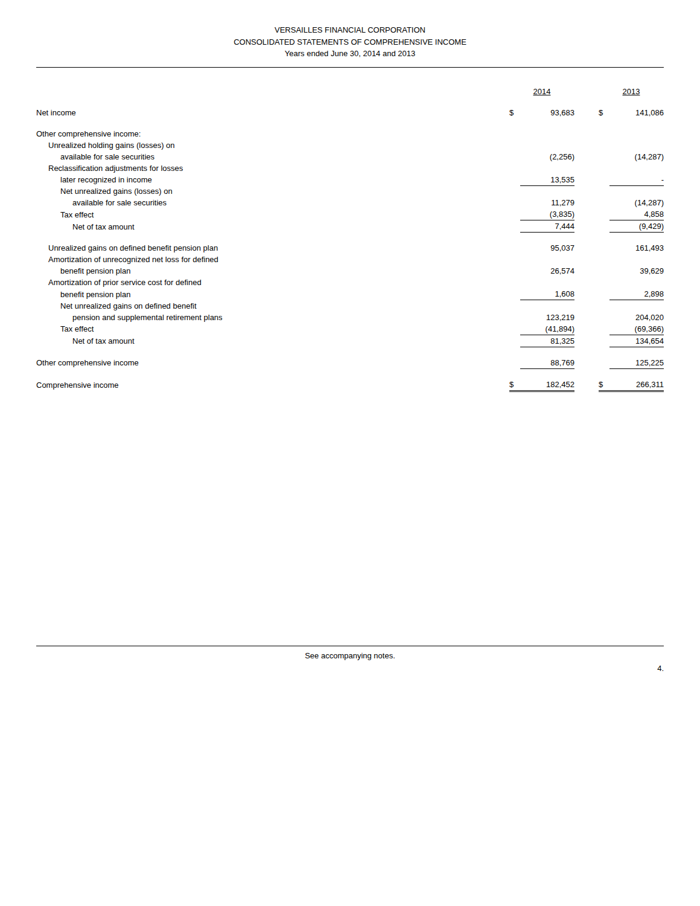VERSAILLES FINANCIAL CORPORATION
CONSOLIDATED STATEMENTS OF COMPREHENSIVE INCOME
Years ended June 30, 2014 and 2013
| | | 2014 | | 2013 |
| Net income | | $ | 93,683 | | $ | 141,086 |
| Other comprehensive income: | | | | | | |
| Unrealized holding gains (losses) on | | | | | | |
| available for sale securities | | | (2,256) | | | (14,287) |
| Reclassification adjustments for losses | | | | | | |
| later recognized in income | | | 13,535 | | | - |
| Net unrealized gains (losses) on | | | | | | |
| available for sale securities | | | 11,279 | | | (14,287) |
| Tax effect | | | (3,835) | | | 4,858 |
| Net of tax amount | | | 7,444 | | | (9,429) |
| Unrealized gains on defined benefit pension plan | | | 95,037 | | | 161,493 |
| Amortization of unrecognized net loss for defined | | | | | | |
| benefit pension plan | | | 26,574 | | | 39,629 |
| Amortization of prior service cost for defined | | | | | | |
| benefit pension plan | | | 1,608 | | | 2,898 |
| Net unrealized gains on defined benefit | | | | | | |
| pension and supplemental retirement plans | | | 123,219 | | | 204,020 |
| Tax effect | | | (41,894) | | | (69,366) |
| Net of tax amount | | | 81,325 | | | 134,654 |
| Other comprehensive income | | | 88,769 | | | 125,225 |
| Comprehensive income | | $ | 182,452 | | $ | 266,311 |
See accompanying notes.
4.